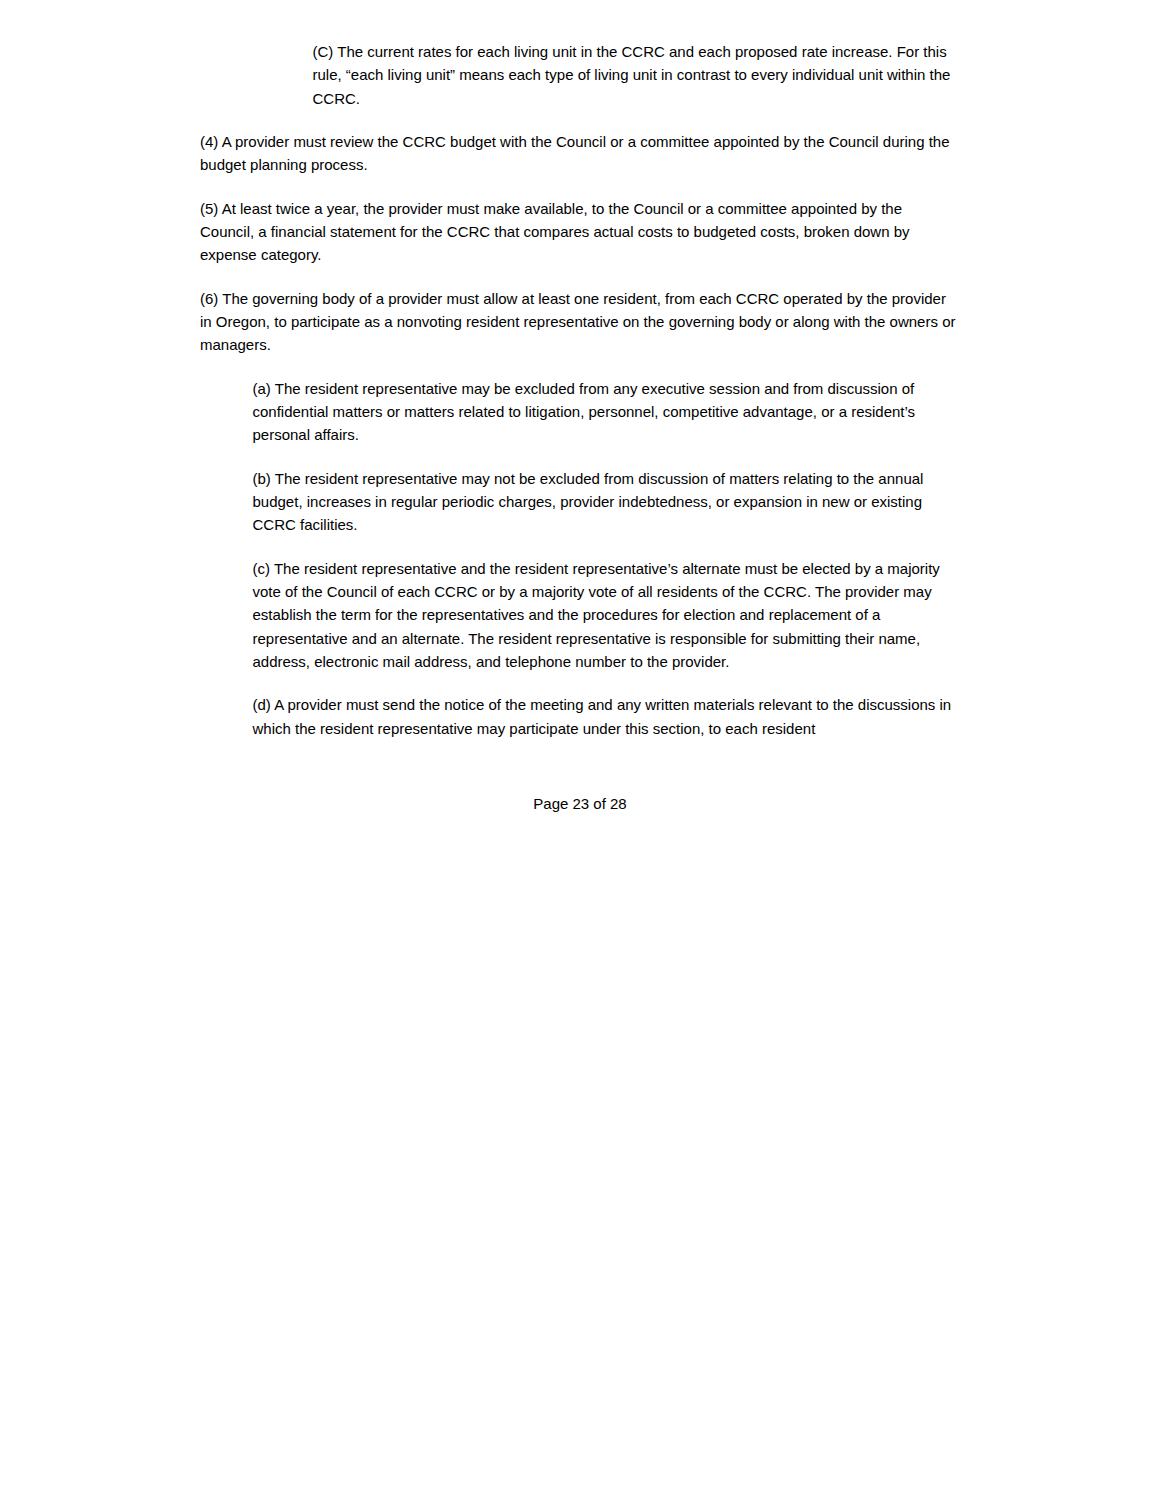(C) The current rates for each living unit in the CCRC and each proposed rate increase. For this rule, “each living unit” means each type of living unit in contrast to every individual unit within the CCRC.
(4) A provider must review the CCRC budget with the Council or a committee appointed by the Council during the budget planning process.
(5) At least twice a year, the provider must make available, to the Council or a committee appointed by the Council, a financial statement for the CCRC that compares actual costs to budgeted costs, broken down by expense category.
(6) The governing body of a provider must allow at least one resident, from each CCRC operated by the provider in Oregon, to participate as a nonvoting resident representative on the governing body or along with the owners or managers.
(a) The resident representative may be excluded from any executive session and from discussion of confidential matters or matters related to litigation, personnel, competitive advantage, or a resident’s personal affairs.
(b) The resident representative may not be excluded from discussion of matters relating to the annual budget, increases in regular periodic charges, provider indebtedness, or expansion in new or existing CCRC facilities.
(c) The resident representative and the resident representative’s alternate must be elected by a majority vote of the Council of each CCRC or by a majority vote of all residents of the CCRC. The provider may establish the term for the representatives and the procedures for election and replacement of a representative and an alternate. The resident representative is responsible for submitting their name, address, electronic mail address, and telephone number to the provider.
(d) A provider must send the notice of the meeting and any written materials relevant to the discussions in which the resident representative may participate under this section, to each resident
Page 23 of 28